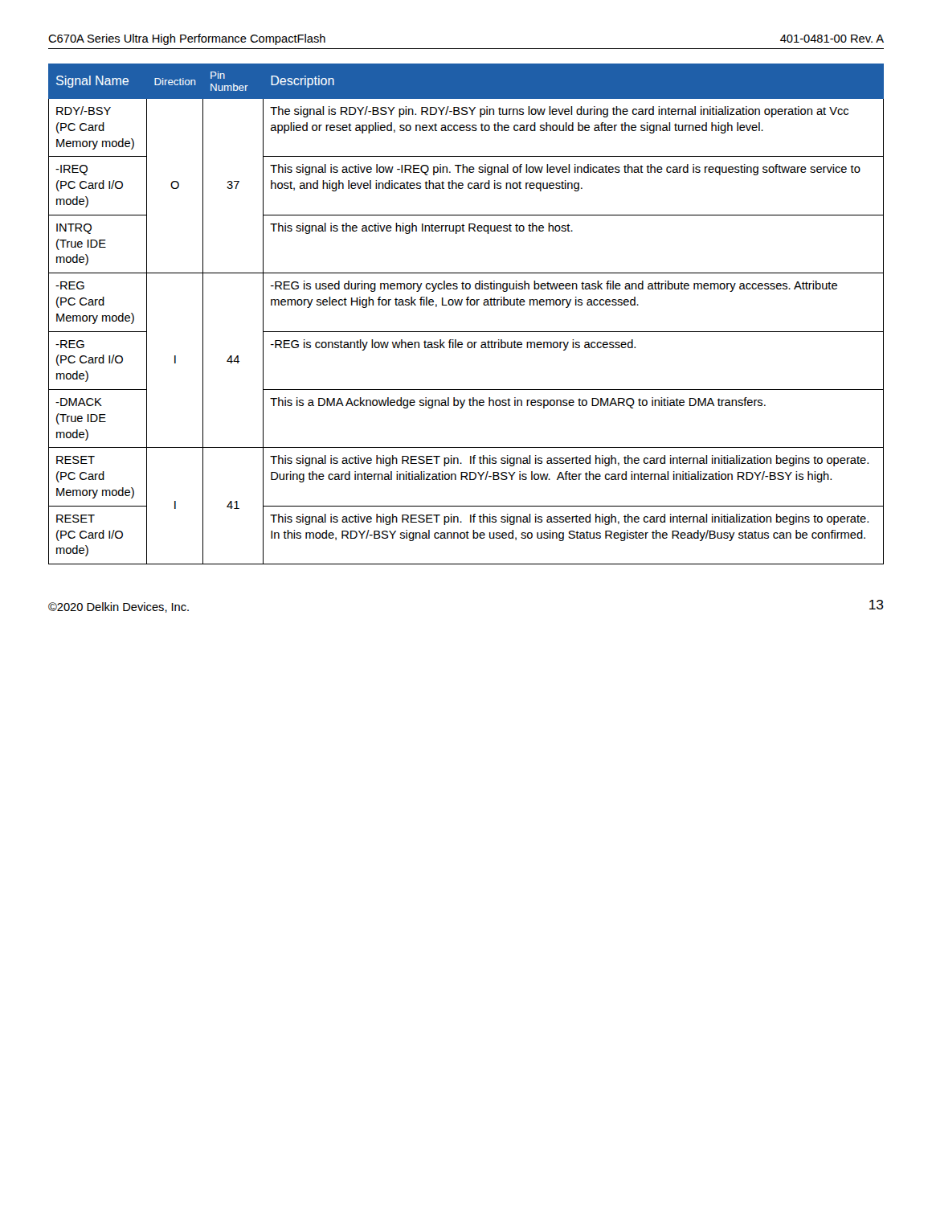C670A Series Ultra High Performance CompactFlash 401-0481-00 Rev. A
| Signal Name | Direction | Pin Number | Description |
| --- | --- | --- | --- |
| RDY/-BSY (PC Card Memory mode) | O | 37 | The signal is RDY/-BSY pin. RDY/-BSY pin turns low level during the card internal initialization operation at Vcc applied or reset applied, so next access to the card should be after the signal turned high level. |
| -IREQ (PC Card I/O mode) | This signal is active low -IREQ pin. The signal of low level indicates that the card is requesting software service to host, and high level indicates that the card is not requesting. |
| INTRQ (True IDE mode) | This signal is the active high Interrupt Request to the host. |
| -REG (PC Card Memory mode) | I | 44 | -REG is used during memory cycles to distinguish between task file and attribute memory accesses. Attribute memory select High for task file, Low for attribute memory is accessed. |
| -REG (PC Card I/O mode) | -REG is constantly low when task file or attribute memory is accessed. |
| -DMACK (True IDE mode) | This is a DMA Acknowledge signal by the host in response to DMARQ to initiate DMA transfers. |
| RESET (PC Card Memory mode) | I | 41 | This signal is active high RESET pin. If this signal is asserted high, the card internal initialization begins to operate. During the card internal initialization RDY/-BSY is low. After the card internal initialization RDY/-BSY is high. |
| RESET (PC Card I/O mode) | This signal is active high RESET pin. If this signal is asserted high, the card internal initialization begins to operate. In this mode, RDY/-BSY signal cannot be used, so using Status Register the Ready/Busy status can be confirmed. |
©2020 Delkin Devices, Inc. 13